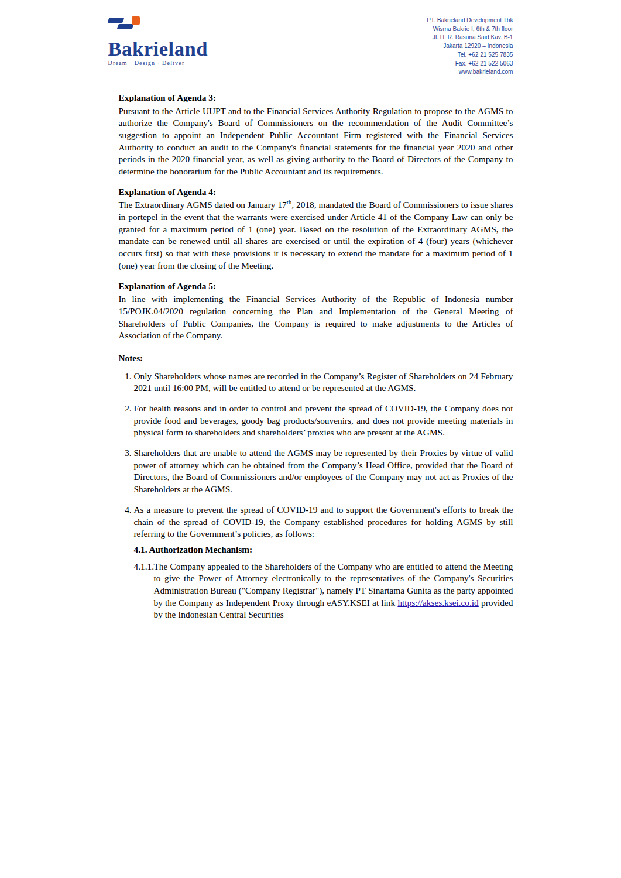Bakrieland
Dream · Design · Deliver
PT. Bakrieland Development Tbk
Wisma Bakrie I, 6th & 7th floor
Jl. H. R. Rasuna Said Kav. B-1
Jakarta 12920 – Indonesia
Tel. +62 21 525 7835
Fax. +62 21 522 5063
www.bakrieland.com
Explanation of Agenda 3:
Pursuant to the Article UUPT and to the Financial Services Authority Regulation to propose to the AGMS to authorize the Company's Board of Commissioners on the recommendation of the Audit Committee’s suggestion to appoint an Independent Public Accountant Firm registered with the Financial Services Authority to conduct an audit to the Company's financial statements for the financial year 2020 and other periods in the 2020 financial year, as well as giving authority to the Board of Directors of the Company to determine the honorarium for the Public Accountant and its requirements.
Explanation of Agenda 4:
The Extraordinary AGMS dated on January 17th, 2018, mandated the Board of Commissioners to issue shares in portepel in the event that the warrants were exercised under Article 41 of the Company Law can only be granted for a maximum period of 1 (one) year. Based on the resolution of the Extraordinary AGMS, the mandate can be renewed until all shares are exercised or until the expiration of 4 (four) years (whichever occurs first) so that with these provisions it is necessary to extend the mandate for a maximum period of 1 (one) year from the closing of the Meeting.
Explanation of Agenda 5:
In line with implementing the Financial Services Authority of the Republic of Indonesia number 15/POJK.04/2020 regulation concerning the Plan and Implementation of the General Meeting of Shareholders of Public Companies, the Company is required to make adjustments to the Articles of Association of the Company.
Notes:
Only Shareholders whose names are recorded in the Company’s Register of Shareholders on 24 February 2021 until 16:00 PM, will be entitled to attend or be represented at the AGMS.
For health reasons and in order to control and prevent the spread of COVID-19, the Company does not provide food and beverages, goody bag products/souvenirs, and does not provide meeting materials in physical form to shareholders and shareholders’ proxies who are present at the AGMS.
Shareholders that are unable to attend the AGMS may be represented by their Proxies by virtue of valid power of attorney which can be obtained from the Company’s Head Office, provided that the Board of Directors, the Board of Commissioners and/or employees of the Company may not act as Proxies of the Shareholders at the AGMS.
As a measure to prevent the spread of COVID-19 and to support the Government's efforts to break the chain of the spread of COVID-19, the Company established procedures for holding AGMS by still referring to the Government’s policies, as follows:
4.1. Authorization Mechanism:
4.1.1. The Company appealed to the Shareholders of the Company who are entitled to attend the Meeting to give the Power of Attorney electronically to the representatives of the Company's Securities Administration Bureau ("Company Registrar"), namely PT Sinartama Gunita as the party appointed by the Company as Independent Proxy through eASY.KSEI at link https://akses.ksei.co.id provided by the Indonesian Central Securities